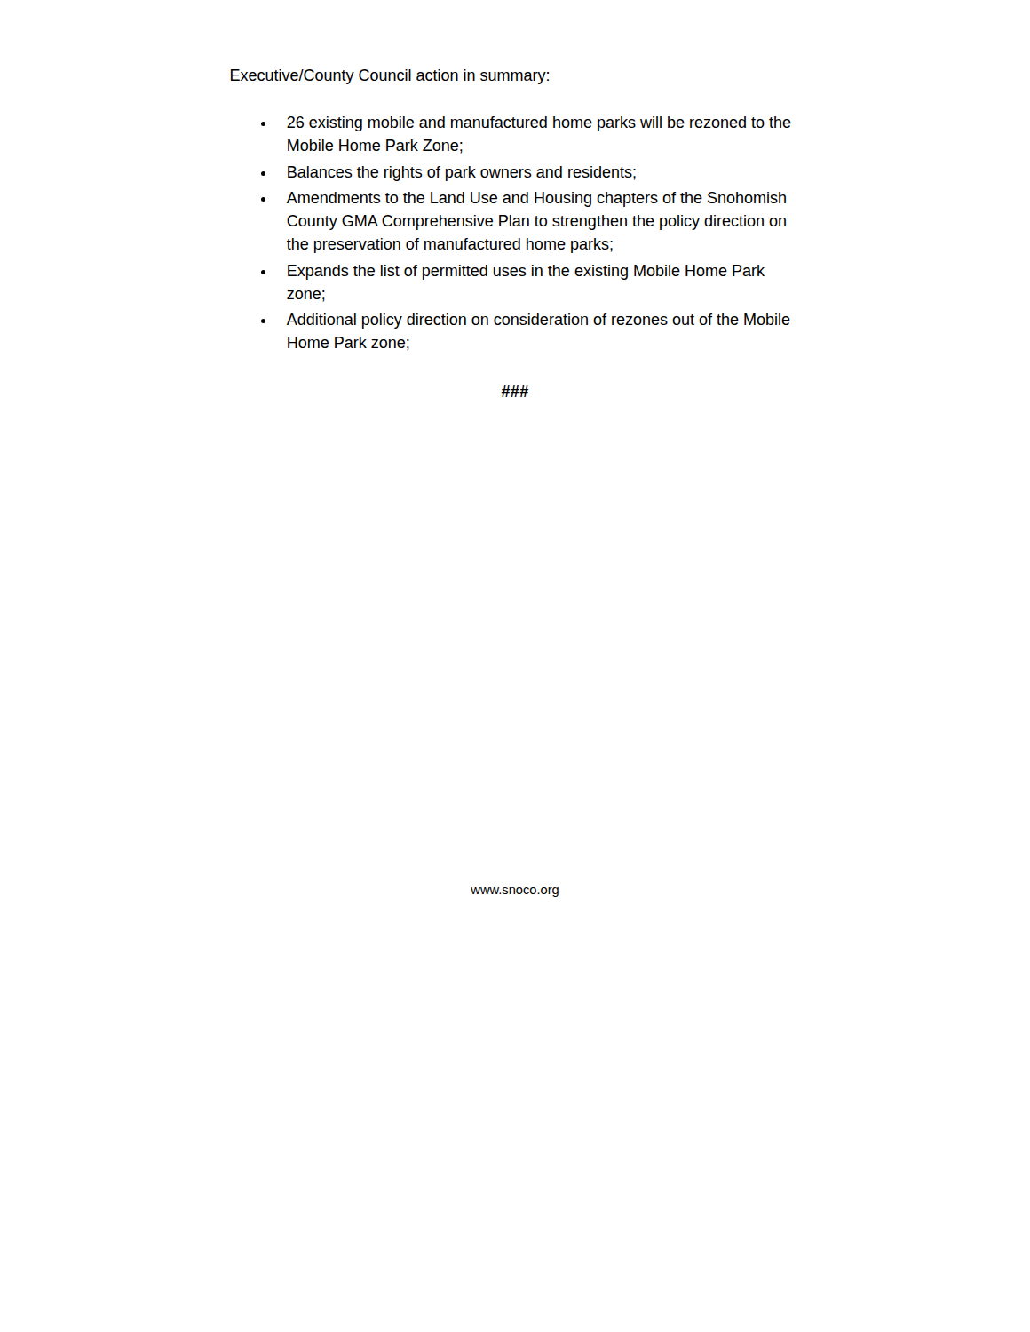Executive/County Council action in summary:
26 existing mobile and manufactured home parks will be rezoned to the Mobile Home Park Zone;
Balances the rights of park owners and residents;
Amendments to the Land Use and Housing chapters of the Snohomish County GMA Comprehensive Plan to strengthen the policy direction on the preservation of manufactured home parks;
Expands the list of permitted uses in the existing Mobile Home Park zone;
Additional policy direction on consideration of rezones out of the Mobile Home Park zone;
###
www.snoco.org